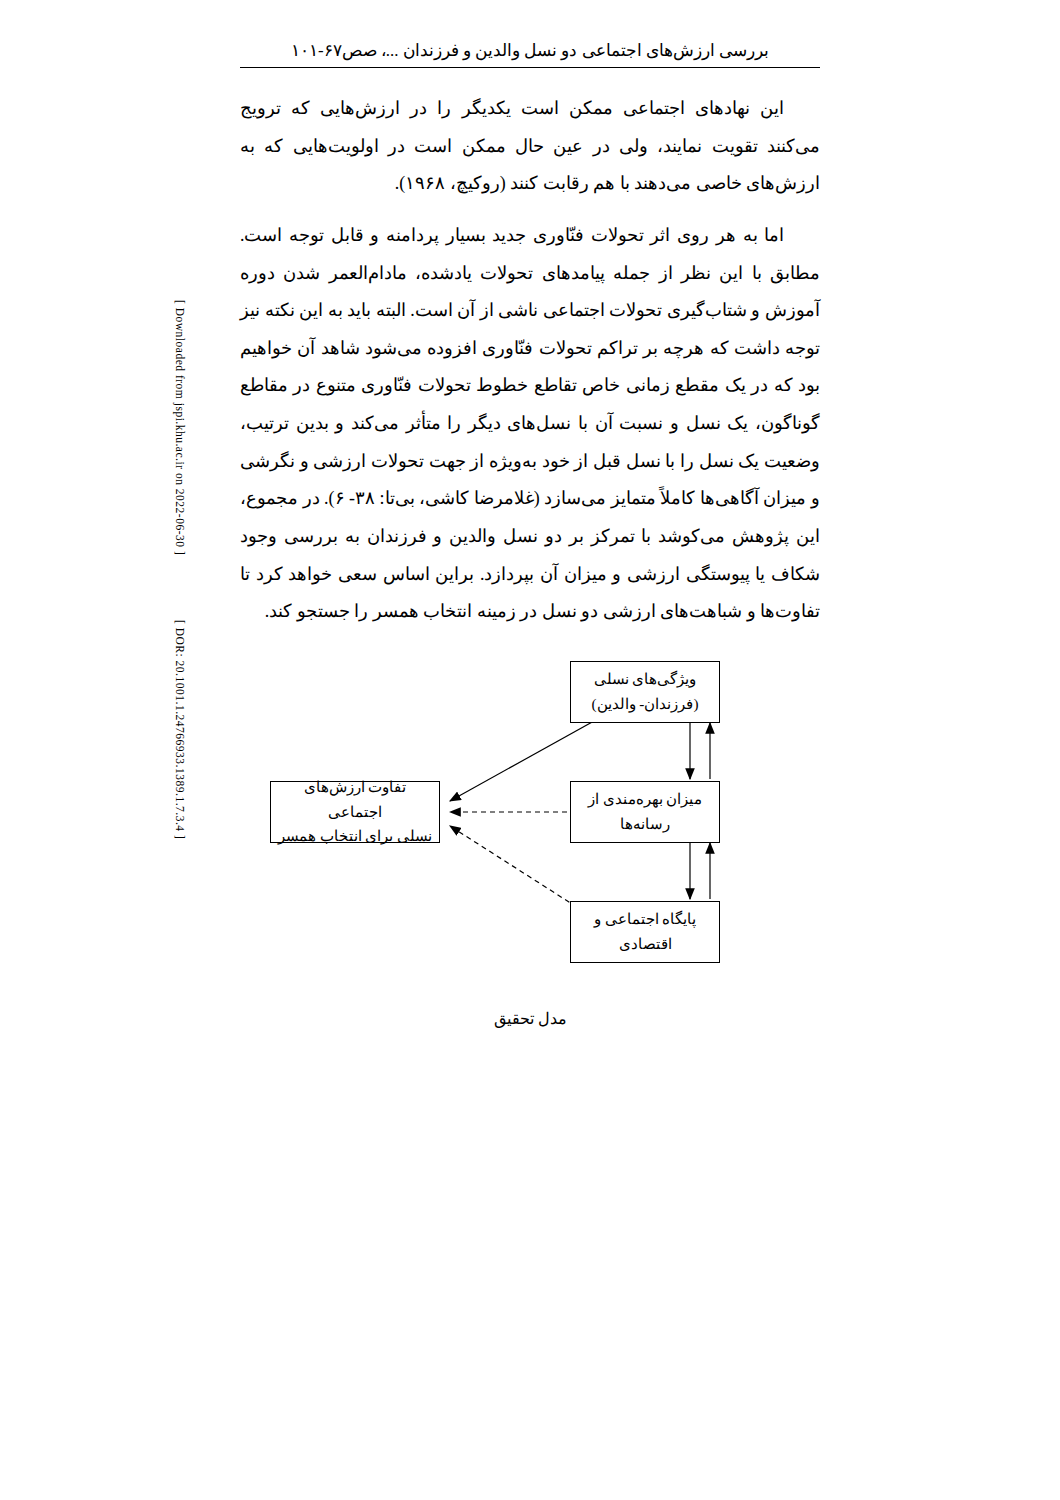بررسی ارزش‌های اجتماعی دو نسل والدین و فرزندان ...، صص۶۷-۱۰۱
این نهادهای اجتماعی ممکن است یکدیگر را در ارزش‌هایی که ترویج می‌کنند تقویت نمایند، ولی در عین حال ممکن است در اولویت‌هایی که به ارزش‌های خاصی می‌دهند با هم رقابت کنند (روکیچ، ۱۹۶۸).
اما به هر روی اثر تحولات فنّاوری جدید بسیار پردامنه و قابل توجه است. مطابق با این نظر از جمله پیامدهای تحولات یادشده، مادام‌العمر شدن دوره آموزش و شتاب‌گیری تحولات اجتماعی ناشی از آن است. البته باید به این نکته نیز توجه داشت که هرچه بر تراکم تحولات فنّاوری افزوده می‌شود شاهد آن خواهیم بود که در یک مقطع زمانی خاص تقاطع خطوط تحولات فنّاوری متنوع در مقاطع گوناگون، یک نسل و نسبت آن با نسل‌های دیگر را متأثر می‌کند و بدین ترتیب، وضعیت یک نسل را با نسل قبل از خود به‌ویژه از جهت تحولات ارزشی و نگرشی و میزان آگاهی‌ها کاملاً متمایز می‌سازد (غلامرضا کاشی، بی‌تا: ۳۸- ۶). در مجموع، این پژوهش می‌کوشد با تمرکز بر دو نسل والدین و فرزندان به بررسی وجود شکاف یا پیوستگی ارزشی و میزان آن بپردازد. براین اساس سعی خواهد کرد تا تفاوت‌ها و شباهت‌های ارزشی دو نسل در زمینه انتخاب همسر را جستجو کند.
ویژگی‌های نسلی
(فرزندان- والدین)
میزان بهره‌مندی از
رسانه‌ها
پایگاه اجتماعی و
اقتصادی
تفاوت ارزش‌های اجتماعی
نسلی برای انتخاب همسر
مدل تحقیق
[ Downloaded from jspi.khu.ac.ir on 2022-06-30 ]
[ DOR: 20.1001.1.24766933.1389.1.7.3.4 ]